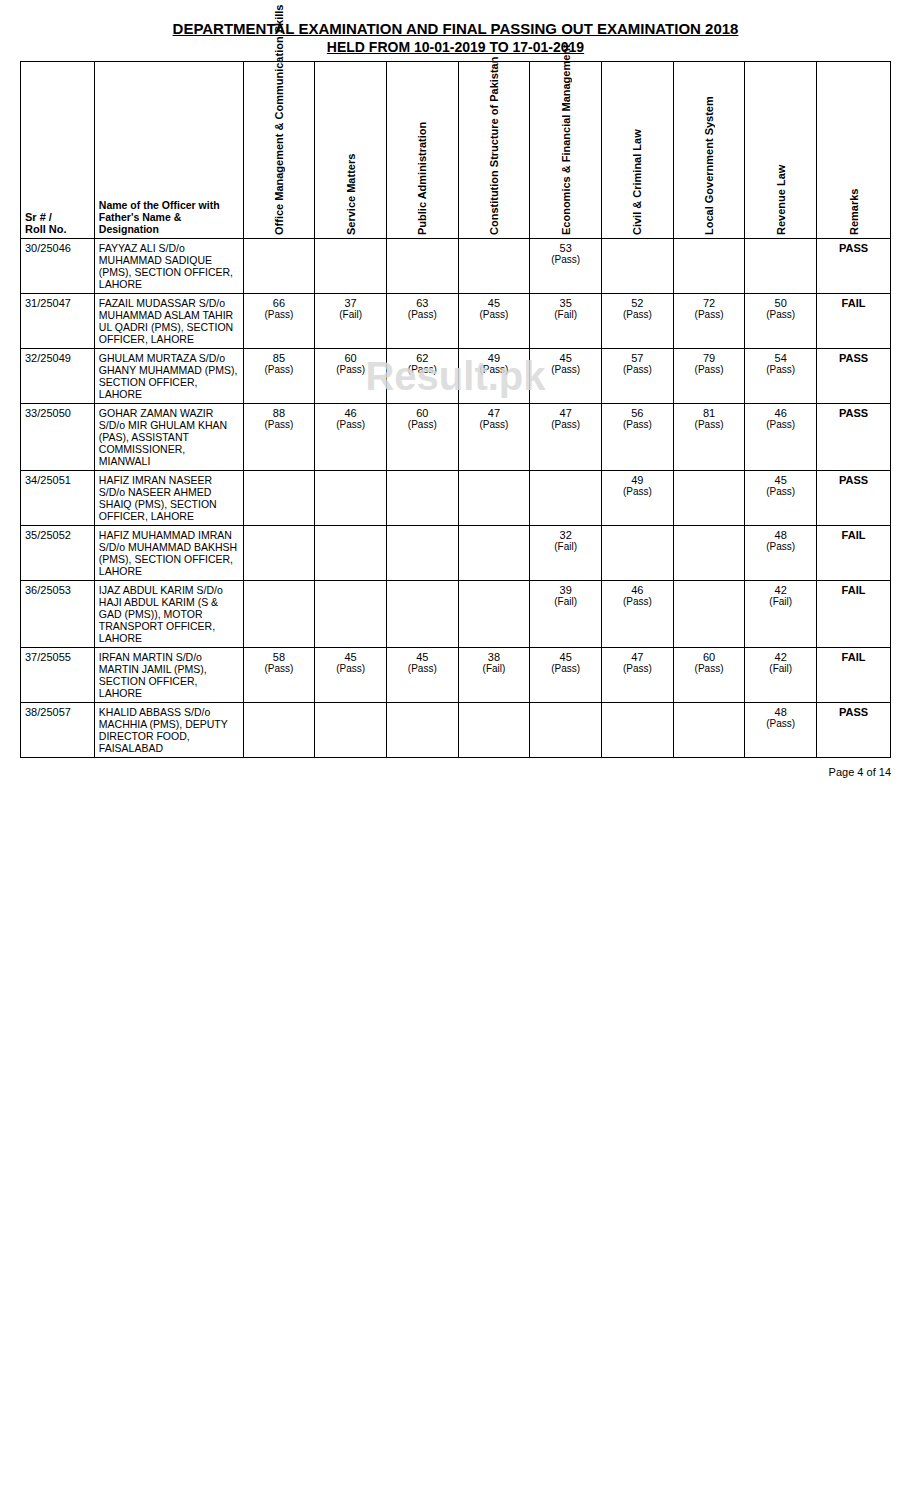DEPARTMENTAL EXAMINATION AND FINAL PASSING OUT EXAMINATION 2018
HELD FROM 10-01-2019 TO 17-01-2019
Result.pk
| Sr # / Roll No. | Name of the Officer with Father's Name & Designation | Office Management & Communication Skills | Service Matters | Public Administration | Constitution Structure of Pakistan | Economics & Financial Management | Civil & Criminal Law | Local Government System | Revenue Law | Remarks |
| --- | --- | --- | --- | --- | --- | --- | --- | --- | --- | --- |
| 30/25046 | FAYYAZ ALI S/D/o MUHAMMAD SADIQUE (PMS), SECTION OFFICER, LAHORE | | | | | 53 (Pass) | | | | PASS |
| 31/25047 | FAZAIL MUDASSAR S/D/o MUHAMMAD ASLAM TAHIR UL QADRI (PMS), SECTION OFFICER, LAHORE | 66 (Pass) | 37 (Fail) | 63 (Pass) | 45 (Pass) | 35 (Fail) | 52 (Pass) | 72 (Pass) | 50 (Pass) | FAIL |
| 32/25049 | GHULAM MURTAZA S/D/o GHANY MUHAMMAD (PMS), SECTION OFFICER, LAHORE | 85 (Pass) | 60 (Pass) | 62 (Pass) | 49 (Pass) | 45 (Pass) | 57 (Pass) | 79 (Pass) | 54 (Pass) | PASS |
| 33/25050 | GOHAR ZAMAN WAZIR S/D/o MIR GHULAM KHAN (PAS), ASSISTANT COMMISSIONER, MIANWALI | 88 (Pass) | 46 (Pass) | 60 (Pass) | 47 (Pass) | 47 (Pass) | 56 (Pass) | 81 (Pass) | 46 (Pass) | PASS |
| 34/25051 | HAFIZ IMRAN NASEER S/D/o NASEER AHMED SHAIQ (PMS), SECTION OFFICER, LAHORE | | | | | | 49 (Pass) | | 45 (Pass) | PASS |
| 35/25052 | HAFIZ MUHAMMAD IMRAN S/D/o MUHAMMAD BAKHSH (PMS), SECTION OFFICER, LAHORE | | | | | 32 (Fail) | | | 48 (Pass) | FAIL |
| 36/25053 | IJAZ ABDUL KARIM S/D/o HAJI ABDUL KARIM (S & GAD (PMS)), MOTOR TRANSPORT OFFICER, LAHORE | | | | | 39 (Fail) | 46 (Pass) | | 42 (Fail) | FAIL |
| 37/25055 | IRFAN MARTIN S/D/o MARTIN JAMIL (PMS), SECTION OFFICER, LAHORE | 58 (Pass) | 45 (Pass) | 45 (Pass) | 38 (Fail) | 45 (Pass) | 47 (Pass) | 60 (Pass) | 42 (Fail) | FAIL |
| 38/25057 | KHALID ABBASS S/D/o MACHHIA (PMS), DEPUTY DIRECTOR FOOD, FAISALABAD | | | | | | | | 48 (Pass) | PASS |
Page 4 of 14